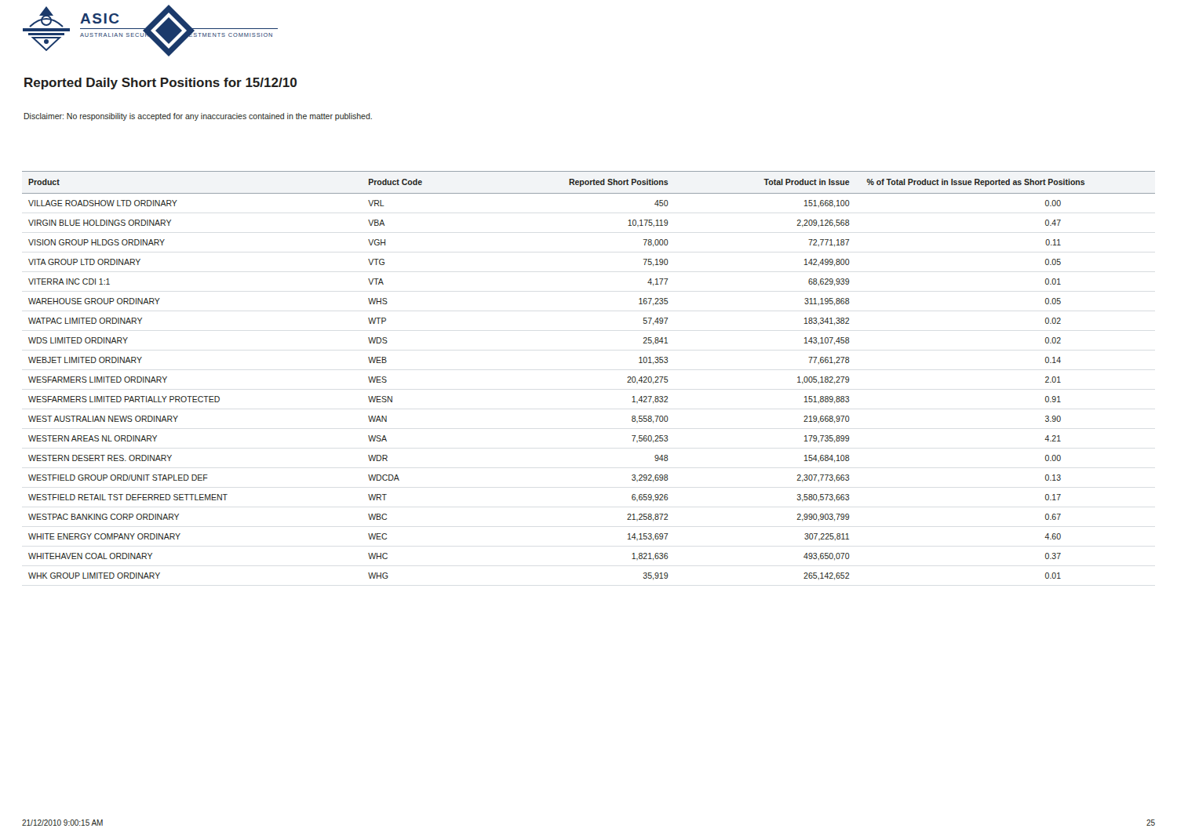ASIC
Australian Securities & Investments Commission
Reported Daily Short Positions for 15/12/10
Disclaimer: No responsibility is accepted for any inaccuracies contained in the matter published.
| Product | Product Code | Reported Short Positions | Total Product in Issue | % of Total Product in Issue Reported as Short Positions |
| --- | --- | --- | --- | --- |
| VILLAGE ROADSHOW LTD ORDINARY | VRL | 450 | 151,668,100 | 0.00 |
| VIRGIN BLUE HOLDINGS ORDINARY | VBA | 10,175,119 | 2,209,126,568 | 0.47 |
| VISION GROUP HLDGS ORDINARY | VGH | 78,000 | 72,771,187 | 0.11 |
| VITA GROUP LTD ORDINARY | VTG | 75,190 | 142,499,800 | 0.05 |
| VITERRA INC CDI 1:1 | VTA | 4,177 | 68,629,939 | 0.01 |
| WAREHOUSE GROUP ORDINARY | WHS | 167,235 | 311,195,868 | 0.05 |
| WATPAC LIMITED ORDINARY | WTP | 57,497 | 183,341,382 | 0.02 |
| WDS LIMITED ORDINARY | WDS | 25,841 | 143,107,458 | 0.02 |
| WEBJET LIMITED ORDINARY | WEB | 101,353 | 77,661,278 | 0.14 |
| WESFARMERS LIMITED ORDINARY | WES | 20,420,275 | 1,005,182,279 | 2.01 |
| WESFARMERS LIMITED PARTIALLY PROTECTED | WESN | 1,427,832 | 151,889,883 | 0.91 |
| WEST AUSTRALIAN NEWS ORDINARY | WAN | 8,558,700 | 219,668,970 | 3.90 |
| WESTERN AREAS NL ORDINARY | WSA | 7,560,253 | 179,735,899 | 4.21 |
| WESTERN DESERT RES. ORDINARY | WDR | 948 | 154,684,108 | 0.00 |
| WESTFIELD GROUP ORD/UNIT STAPLED DEF | WDCDA | 3,292,698 | 2,307,773,663 | 0.13 |
| WESTFIELD RETAIL TST DEFERRED SETTLEMENT | WRT | 6,659,926 | 3,580,573,663 | 0.17 |
| WESTPAC BANKING CORP ORDINARY | WBC | 21,258,872 | 2,990,903,799 | 0.67 |
| WHITE ENERGY COMPANY ORDINARY | WEC | 14,153,697 | 307,225,811 | 4.60 |
| WHITEHAVEN COAL ORDINARY | WHC | 1,821,636 | 493,650,070 | 0.37 |
| WHK GROUP LIMITED ORDINARY | WHG | 35,919 | 265,142,652 | 0.01 |
21/12/2010 9:00:15 AM 25